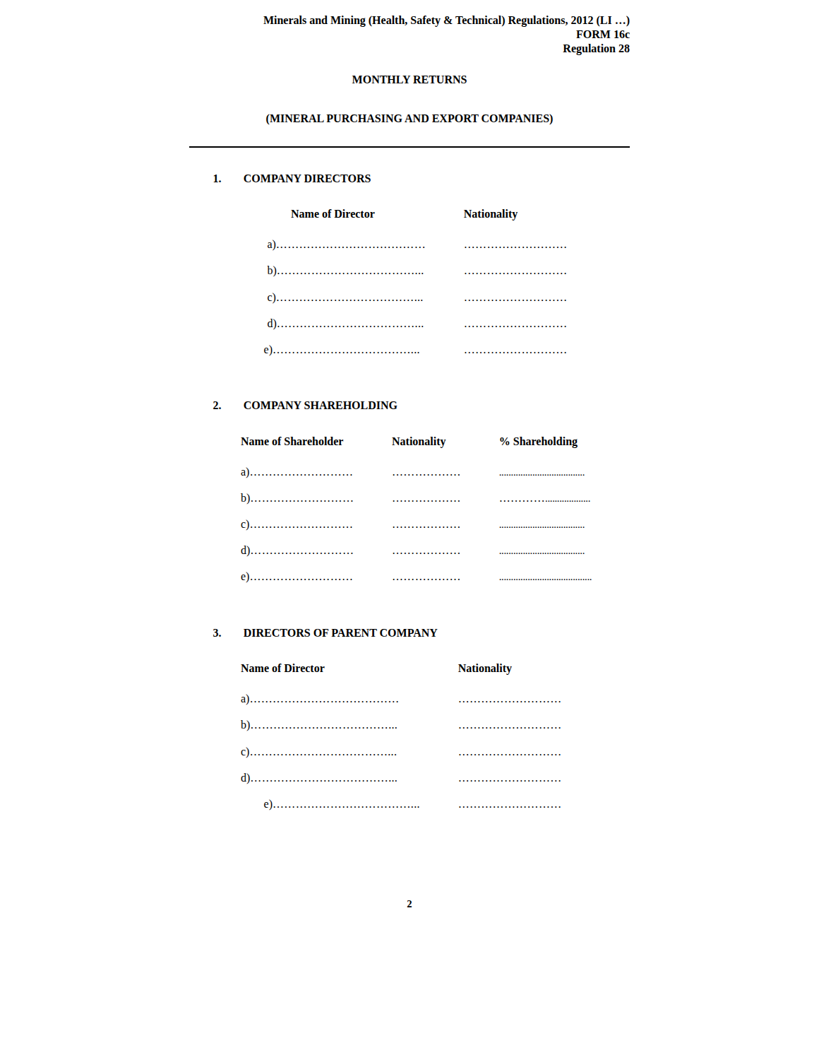Minerals and Mining (Health, Safety & Technical) Regulations, 2012 (LI …)
FORM 16c
Regulation 28
MONTHLY RETURNS
(MINERAL PURCHASING AND EXPORT COMPANIES)
1. COMPANY DIRECTORS
| Name of Director | Nationality |
| --- | --- |
| a) ………………………………… | ……………………… |
| b) ………………………………... | ……………………… |
| c) ………………………………... | ……………………… |
| d) ………………………………... | ……………………… |
| e) ………………………………... | ……………………… |
2. COMPANY SHAREHOLDING
| Name of Shareholder | Nationality | % Shareholding |
| --- | --- | --- |
| a) ……………………… | ……………… | .................................... |
| b) ……………………… | ……………… | ………… ................... |
| c) ……………………… | ……………… | .................................... |
| d) ……………………… | ……………… | .................................... |
| e) ……………………… | ……………… | ....................................... |
3. DIRECTORS OF PARENT COMPANY
| Name of Director | Nationality |
| --- | --- |
| a) ………………………………… | ……………………… |
| b) ………………………………... | ……………………… |
| c) ………………………………... | ……………………… |
| d) ………………………………... | ……………………… |
| e) ………………………………... | ……………………… |
2